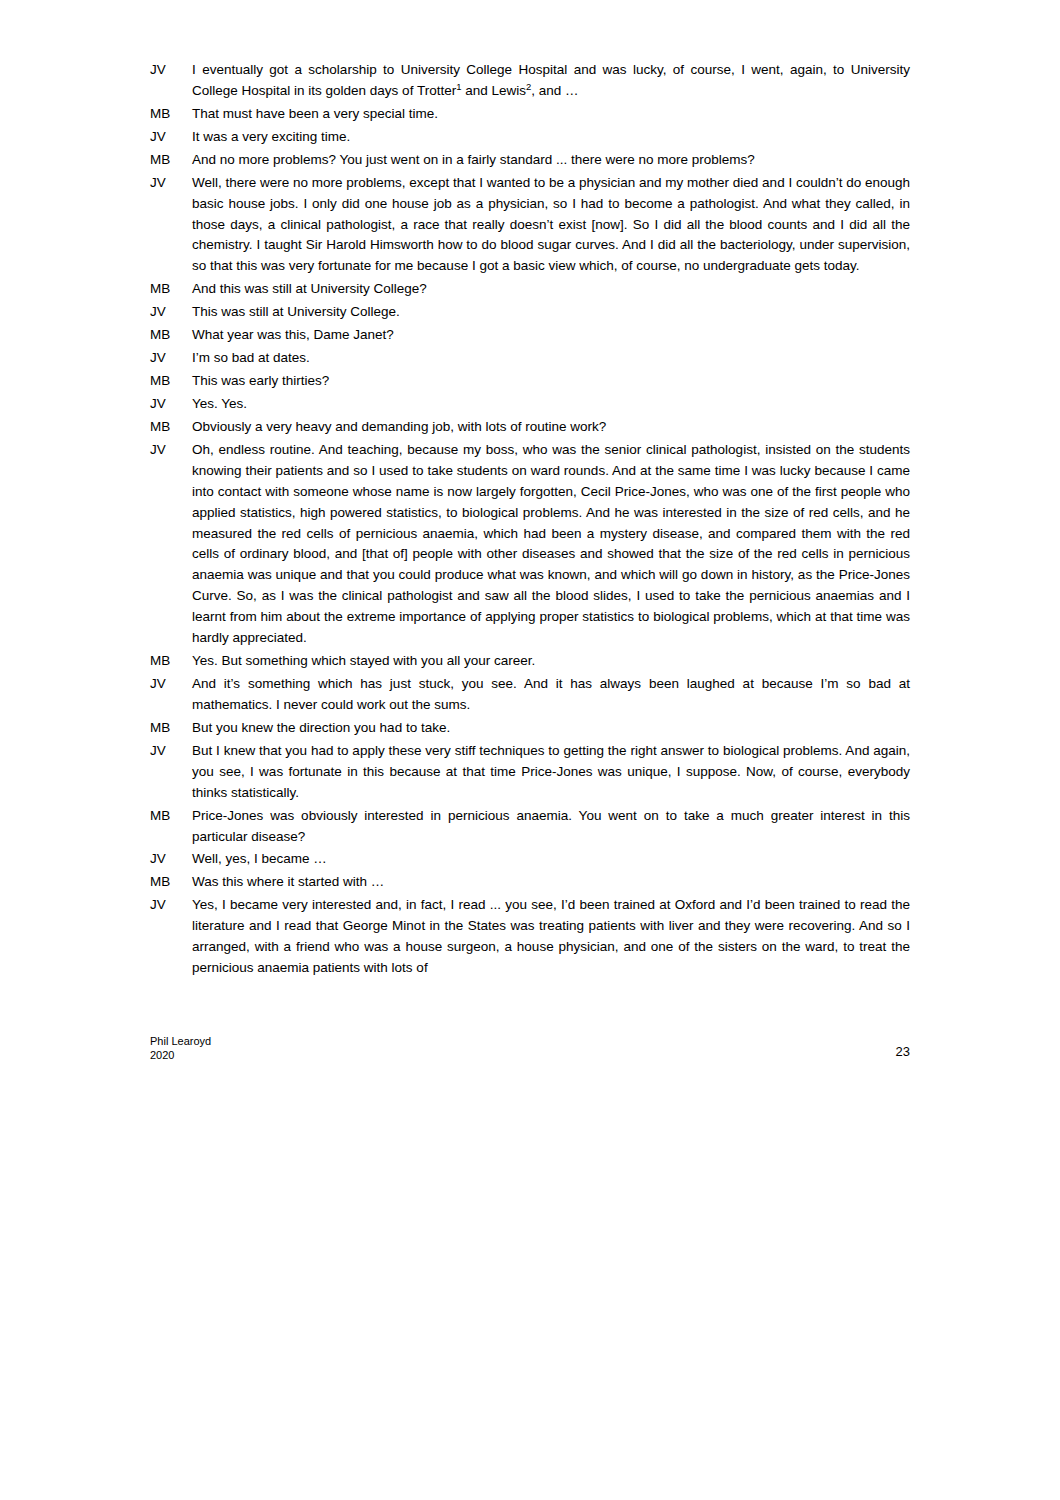JV
I eventually got a scholarship to University College Hospital and was lucky, of course, I went, again, to University College Hospital in its golden days of Trotter1 and Lewis2, and …
MB
That must have been a very special time.
JV
It was a very exciting time.
MB
And no more problems? You just went on in a fairly standard ... there were no more problems?
JV
Well, there were no more problems, except that I wanted to be a physician and my mother died and I couldn’t do enough basic house jobs. I only did one house job as a physician, so I had to become a pathologist. And what they called, in those days, a clinical pathologist, a race that really doesn’t exist [now]. So I did all the blood counts and I did all the chemistry. I taught Sir Harold Himsworth how to do blood sugar curves. And I did all the bacteriology, under supervision, so that this was very fortunate for me because I got a basic view which, of course, no undergraduate gets today.
MB
And this was still at University College?
JV
This was still at University College.
MB
What year was this, Dame Janet?
JV
I’m so bad at dates.
MB
This was early thirties?
JV
Yes. Yes.
MB
Obviously a very heavy and demanding job, with lots of routine work?
JV
Oh, endless routine. And teaching, because my boss, who was the senior clinical pathologist, insisted on the students knowing their patients and so I used to take students on ward rounds. And at the same time I was lucky because I came into contact with someone whose name is now largely forgotten, Cecil Price-Jones, who was one of the first people who applied statistics, high powered statistics, to biological problems. And he was interested in the size of red cells, and he measured the red cells of pernicious anaemia, which had been a mystery disease, and compared them with the red cells of ordinary blood, and [that of] people with other diseases and showed that the size of the red cells in pernicious anaemia was unique and that you could produce what was known, and which will go down in history, as the Price-Jones Curve. So, as I was the clinical pathologist and saw all the blood slides, I used to take the pernicious anaemias and I learnt from him about the extreme importance of applying proper statistics to biological problems, which at that time was hardly appreciated.
MB
Yes. But something which stayed with you all your career.
JV
And it’s something which has just stuck, you see. And it has always been laughed at because I’m so bad at mathematics. I never could work out the sums.
MB
But you knew the direction you had to take.
JV
But I knew that you had to apply these very stiff techniques to getting the right answer to biological problems. And again, you see, I was fortunate in this because at that time Price-Jones was unique, I suppose. Now, of course, everybody thinks statistically.
MB
Price-Jones was obviously interested in pernicious anaemia. You went on to take a much greater interest in this particular disease?
JV
Well, yes, I became …
MB
Was this where it started with …
JV
Yes, I became very interested and, in fact, I read ... you see, I’d been trained at Oxford and I’d been trained to read the literature and I read that George Minot in the States was treating patients with liver and they were recovering. And so I arranged, with a friend who was a house surgeon, a house physician, and one of the sisters on the ward, to treat the pernicious anaemia patients with lots of
Phil Learoyd
2020
23